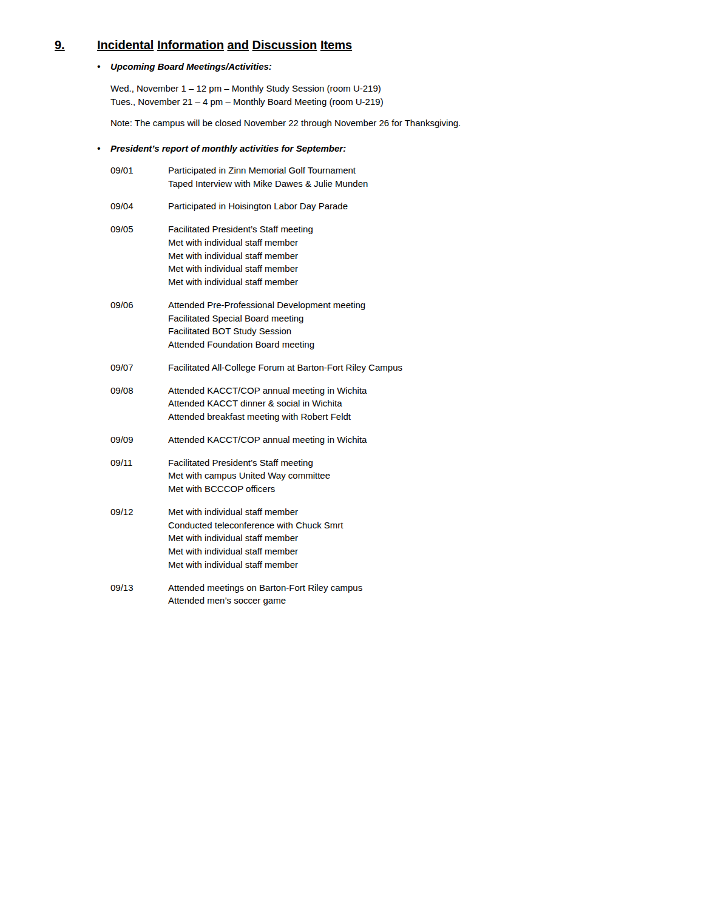9.
Incidental Information and Discussion Items
Upcoming Board Meetings/Activities:
Wed., November 1 – 12 pm – Monthly Study Session (room U-219)
Tues., November 21 – 4 pm – Monthly Board Meeting (room U-219)
Note: The campus will be closed November 22 through November 26 for Thanksgiving.
President’s report of monthly activities for September:
| 09/01 | Participated in Zinn Memorial Golf Tournament Taped Interview with Mike Dawes & Julie Munden |
| 09/04 | Participated in Hoisington Labor Day Parade |
| 09/05 | Facilitated President’s Staff meeting Met with individual staff member Met with individual staff member Met with individual staff member Met with individual staff member |
| 09/06 | Attended Pre-Professional Development meeting Facilitated Special Board meeting Facilitated BOT Study Session Attended Foundation Board meeting |
| 09/07 | Facilitated All-College Forum at Barton-Fort Riley Campus |
| 09/08 | Attended KACCT/COP annual meeting in Wichita Attended KACCT dinner & social in Wichita Attended breakfast meeting with Robert Feldt |
| 09/09 | Attended KACCT/COP annual meeting in Wichita |
| 09/11 | Facilitated President’s Staff meeting Met with campus United Way committee Met with BCCCOP officers |
| 09/12 | Met with individual staff member Conducted teleconference with Chuck Smrt Met with individual staff member Met with individual staff member Met with individual staff member |
| 09/13 | Attended meetings on Barton-Fort Riley campus Attended men’s soccer game |